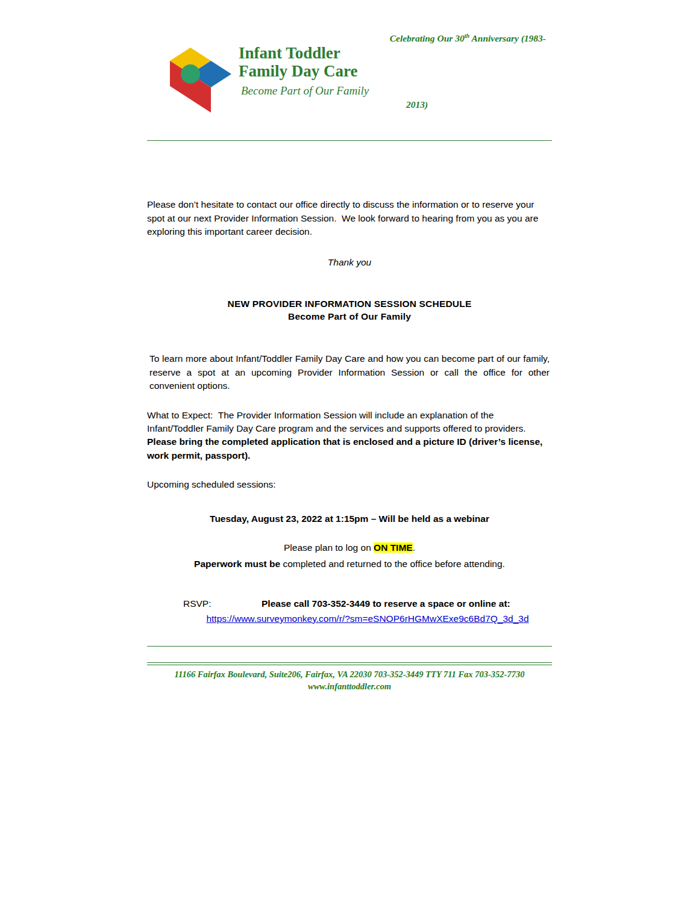Celebrating Our 30th Anniversary (1983-
Infant Toddler Family Day Care — Become Part of Our Family Infant Toddler Family Day Care Become Part of Our Family
2013)
Please don’t hesitate to contact our office directly to discuss the information or to reserve your spot at our next Provider Information Session. We look forward to hearing from you as you are exploring this important career decision.
Thank you
NEW PROVIDER INFORMATION SESSION SCHEDULE Become Part of Our Family
To learn more about Infant/Toddler Family Day Care and how you can become part of our family, reserve a spot at an upcoming Provider Information Session or call the office for other convenient options.
What to Expect: The Provider Information Session will include an explanation of the Infant/Toddler Family Day Care program and the services and supports offered to providers. Please bring the completed application that is enclosed and a picture ID (driver’s license, work permit, passport).
Upcoming scheduled sessions:
Tuesday, August 23, 2022 at 1:15pm – Will be held as a webinar
Please plan to log on ON TIME. Paperwork must be completed and returned to the office before attending.
RSVP: Please call 703-352-3449 to reserve a space or online at: https://www.surveymonkey.com/r/?sm=eSNOP6rHGMwXExe9c6Bd7Q_3d_3d
11166 Fairfax Boulevard, Suite206, Fairfax, VA 22030 703-352-3449 TTY 711 Fax 703-352-7730
www.infanttoddler.com